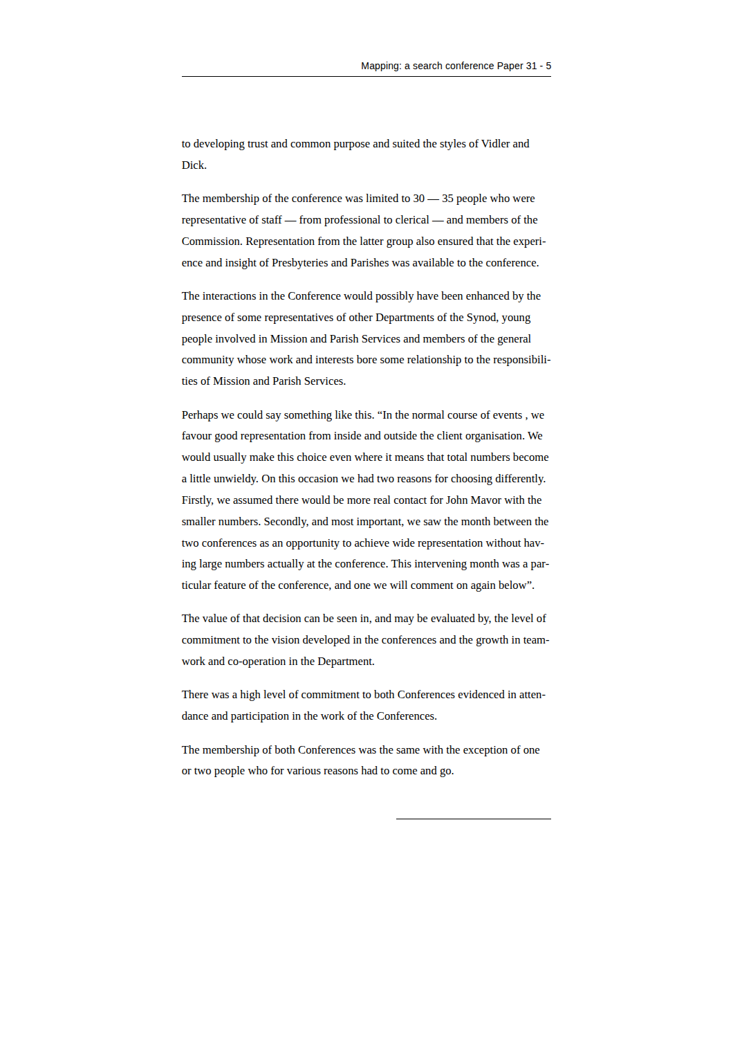Mapping: a search conference Paper 31 - 5
to developing trust and common purpose and suited the styles of Vidler and Dick.
The membership of the conference was limited to 30 — 35 people who were representative of staff — from professional to clerical — and members of the Commission. Representation from the latter group also ensured that the experience and insight of Presbyteries and Parishes was available to the conference.
The interactions in the Conference would possibly have been enhanced by the presence of some representatives of other Departments of the Synod, young people involved in Mission and Parish Services and members of the general community whose work and interests bore some relationship to the responsibilities of Mission and Parish Services.
Perhaps we could say something like this. “In the normal course of events , we favour good representation from inside and outside the client organisation. We would usually make this choice even where it means that total numbers become a little unwieldy. On this occasion we had two reasons for choosing differently. Firstly, we assumed there would be more real contact for John Mavor with the smaller numbers. Secondly, and most important, we saw the month between the two conferences as an opportunity to achieve wide representation without having large numbers actually at the conference. This intervening month was a particular feature of the conference, and one we will comment on again below”.
The value of that decision can be seen in, and may be evaluated by, the level of commitment to the vision developed in the conferences and the growth in teamwork and co-operation in the Department.
There was a high level of commitment to both Conferences evidenced in attendance and participation in the work of the Conferences.
The membership of both Conferences was the same with the exception of one or two people who for various reasons had to come and go.